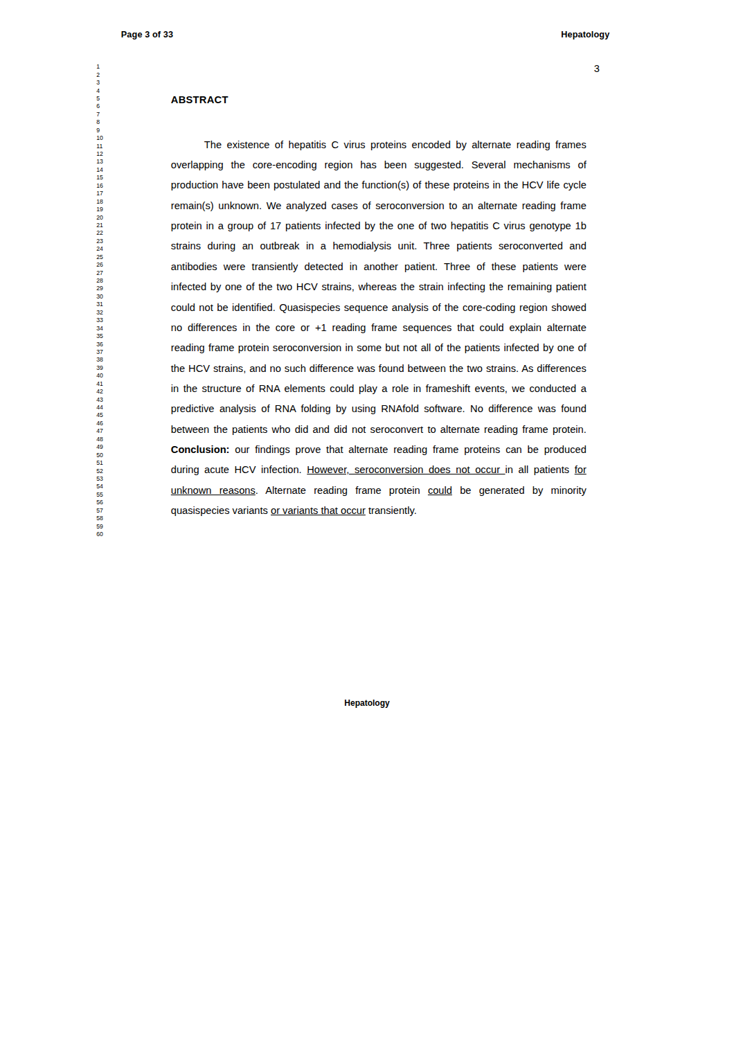Page 3 of 33 Hepatology
1
2
3
4
5
6
7
8
9
10
11
12
13
14
15
16
17
18
19
20
21
22
23
24
25
26
27
28
29
30
31
32
33
34
35
36
37
38
39
40
41
42
43
44
45
46
47
48
49
50
51
52
53
54
55
56
57
58
59
60
3
ABSTRACT
The existence of hepatitis C virus proteins encoded by alternate reading frames overlapping the core-encoding region has been suggested. Several mechanisms of production have been postulated and the function(s) of these proteins in the HCV life cycle remain(s) unknown. We analyzed cases of seroconversion to an alternate reading frame protein in a group of 17 patients infected by the one of two hepatitis C virus genotype 1b strains during an outbreak in a hemodialysis unit. Three patients seroconverted and antibodies were transiently detected in another patient. Three of these patients were infected by one of the two HCV strains, whereas the strain infecting the remaining patient could not be identified. Quasispecies sequence analysis of the core-coding region showed no differences in the core or +1 reading frame sequences that could explain alternate reading frame protein seroconversion in some but not all of the patients infected by one of the HCV strains, and no such difference was found between the two strains. As differences in the structure of RNA elements could play a role in frameshift events, we conducted a predictive analysis of RNA folding by using RNAfold software. No difference was found between the patients who did and did not seroconvert to alternate reading frame protein. Conclusion: our findings prove that alternate reading frame proteins can be produced during acute HCV infection. However, seroconversion does not occur in all patients for unknown reasons. Alternate reading frame protein could be generated by minority quasispecies variants or variants that occur transiently.
Hepatology